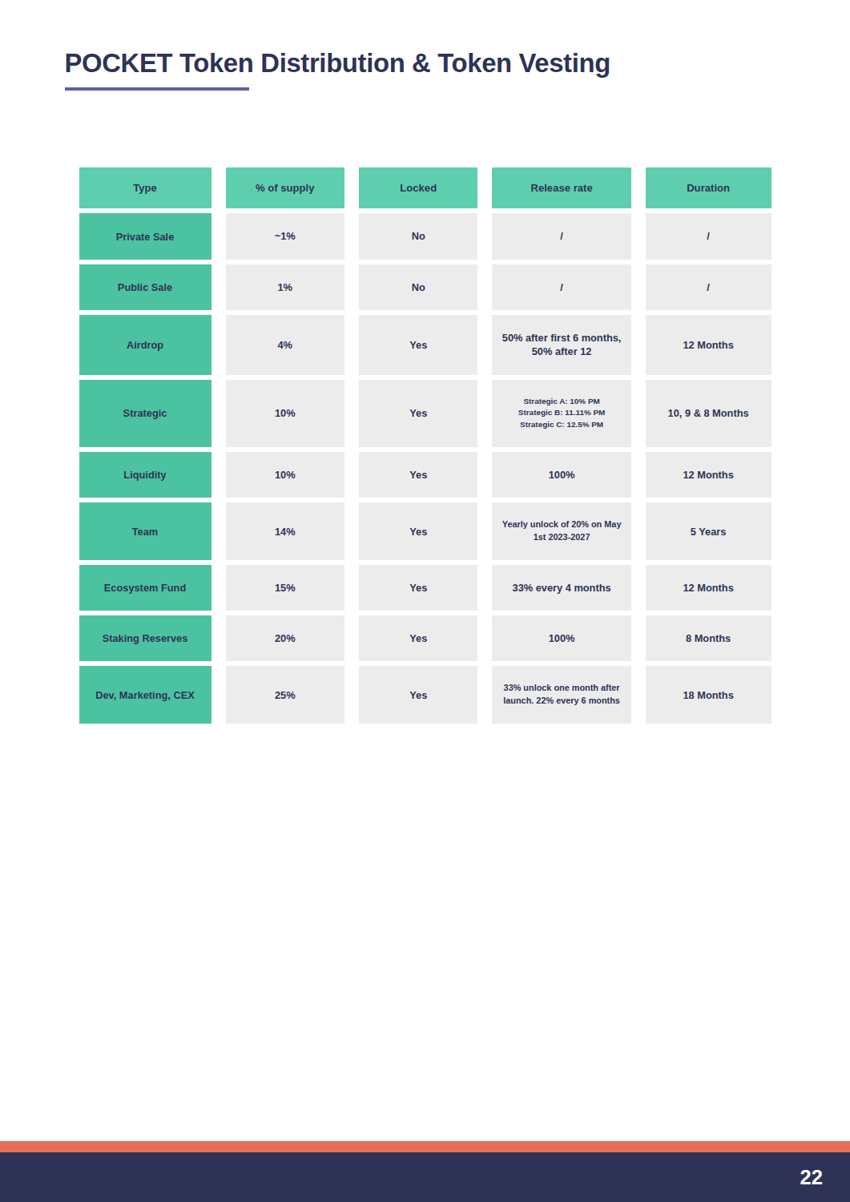POCKET Token Distribution & Token Vesting
| Type | % of supply | Locked | Release rate | Duration |
| --- | --- | --- | --- | --- |
| Private Sale | ~1% | No | / | / |
| Public Sale | 1% | No | / | / |
| Airdrop | 4% | Yes | 50% after first 6 months, 50% after 12 | 12 Months |
| Strategic | 10% | Yes | Strategic A: 10% PM Strategic B: 11.11% PM Strategic C: 12.5% PM | 10, 9 & 8 Months |
| Liquidity | 10% | Yes | 100% | 12 Months |
| Team | 14% | Yes | Yearly unlock of 20% on May 1st 2023-2027 | 5 Years |
| Ecosystem Fund | 15% | Yes | 33% every 4 months | 12 Months |
| Staking Reserves | 20% | Yes | 100% | 8 Months |
| Dev, Marketing, CEX | 25% | Yes | 33% unlock one month after launch. 22% every 6 months | 18 Months |
22